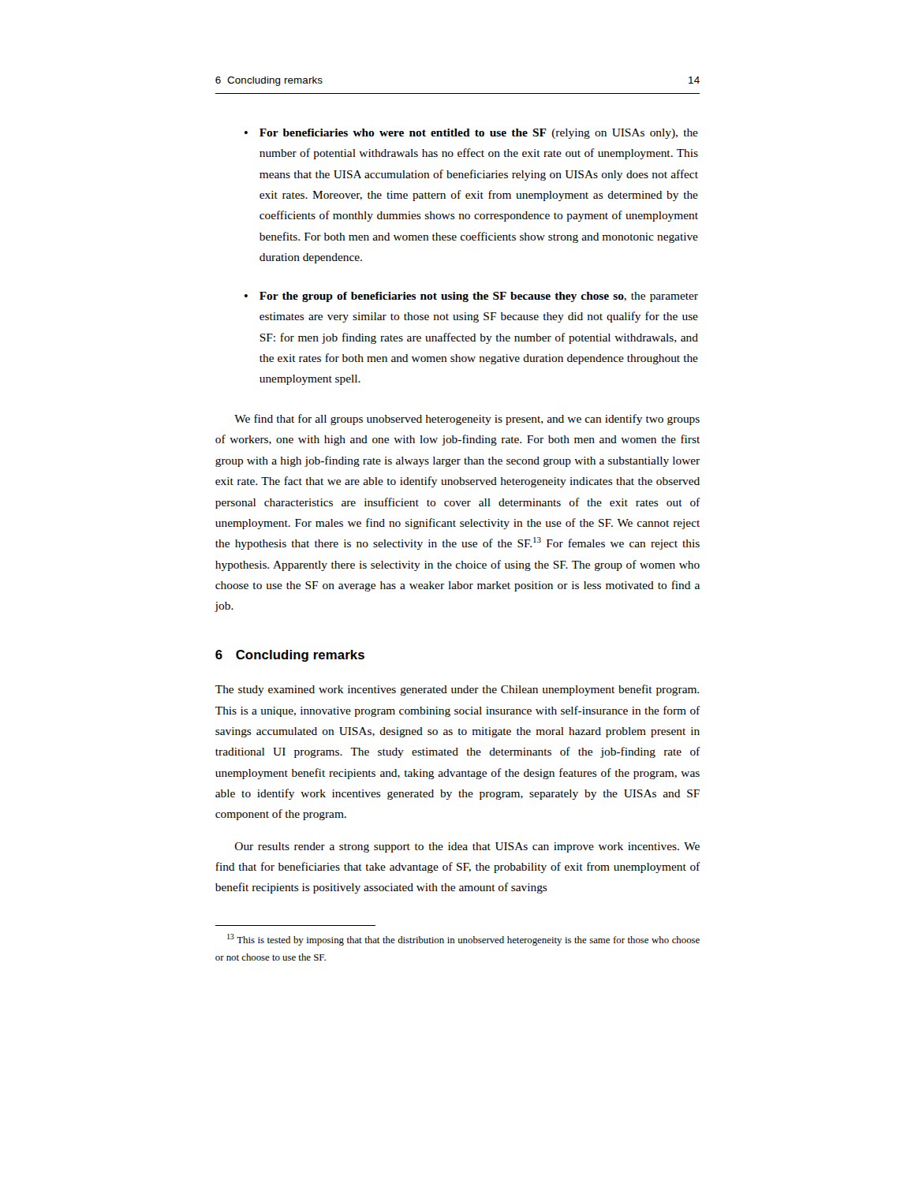6 Concluding remarks 14
For beneficiaries who were not entitled to use the SF (relying on UISAs only), the number of potential withdrawals has no effect on the exit rate out of unemployment. This means that the UISA accumulation of beneficiaries relying on UISAs only does not affect exit rates. Moreover, the time pattern of exit from unemployment as determined by the coefficients of monthly dummies shows no correspondence to payment of unemployment benefits. For both men and women these coefficients show strong and monotonic negative duration dependence.
For the group of beneficiaries not using the SF because they chose so, the parameter estimates are very similar to those not using SF because they did not qualify for the use SF: for men job finding rates are unaffected by the number of potential withdrawals, and the exit rates for both men and women show negative duration dependence throughout the unemployment spell.
We find that for all groups unobserved heterogeneity is present, and we can identify two groups of workers, one with high and one with low job-finding rate. For both men and women the first group with a high job-finding rate is always larger than the second group with a substantially lower exit rate. The fact that we are able to identify unobserved heterogeneity indicates that the observed personal characteristics are insufficient to cover all determinants of the exit rates out of unemployment. For males we find no significant selectivity in the use of the SF. We cannot reject the hypothesis that there is no selectivity in the use of the SF.13 For females we can reject this hypothesis. Apparently there is selectivity in the choice of using the SF. The group of women who choose to use the SF on average has a weaker labor market position or is less motivated to find a job.
6 Concluding remarks
The study examined work incentives generated under the Chilean unemployment benefit program. This is a unique, innovative program combining social insurance with self-insurance in the form of savings accumulated on UISAs, designed so as to mitigate the moral hazard problem present in traditional UI programs. The study estimated the determinants of the job-finding rate of unemployment benefit recipients and, taking advantage of the design features of the program, was able to identify work incentives generated by the program, separately by the UISAs and SF component of the program.
Our results render a strong support to the idea that UISAs can improve work incentives. We find that for beneficiaries that take advantage of SF, the probability of exit from unemployment of benefit recipients is positively associated with the amount of savings
13 This is tested by imposing that that the distribution in unobserved heterogeneity is the same for those who choose or not choose to use the SF.